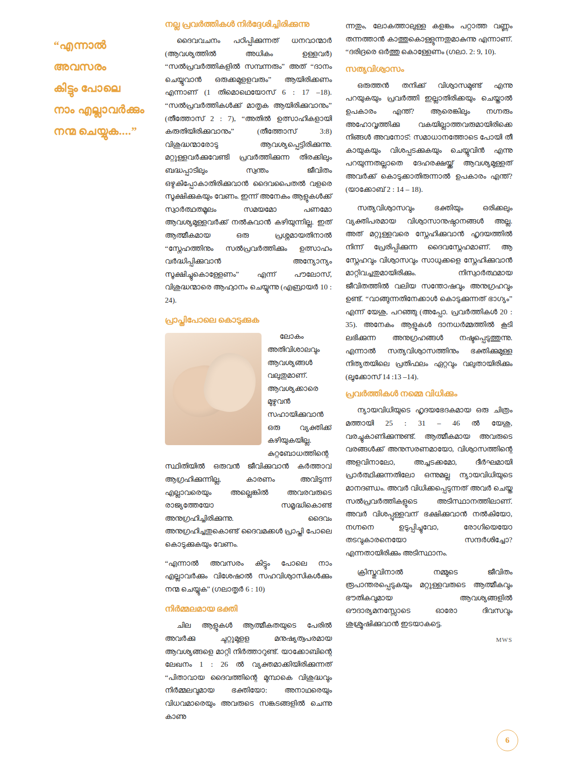“എന്നാൽ
അവസരം
കിട്ടും പോലെ
നാം എല്ലാവർക്കും
നന്മ ചെയ്യുക....”
നല്ല പ്രവർത്തികൾ നിർദ്ദേശിച്ചിരിക്കുന്നു
ദൈവവചനം പഠിപ്പിക്കുന്നത് ധനവാന്മാർ (ആവശ്യത്തിൽ അധികം ഉള്ളവർ) “സൽപ്രവർത്തികളിൽ സമ്പന്നരും” അത് “ദാനം ചെയ്യുവാൻ ഒരുക്കമുളളവരും” ആയിരിക്കണം എന്നാണ് (1 തിമൊഥെയോസ് 6 : 17 –18). “സൽപ്രവർത്തികൾക്ക് മാതൃക ആയിരിക്കുവാനും” (തീത്തോസ് 2 : 7), “അതിൽ ഉത്സാഹികളായി കരുതിയിരിക്കുവാനും” (തീത്തോസ് 3:8) വിശുദ്ധന്മാരോടു ആവശ്യപ്പെട്ടിരിക്കുന്നു. മറ്റുള്ളവർക്കുവേണ്ടി പ്രവർത്തിക്കുന്ന തിരക്കിലും ബദ്ധപ്പാടിലും സ്വന്തം ജീവിതം ഒഴുകിപ്പോകാതിരിക്കുവാൻ ദൈവപൈതൽ വളരെ സൂക്ഷിക്കുകയും വേണം. ഇന്ന് അനേകം ആളുകൾക്ക് സ്വാർത്ഥതമൂലം സമയമോ പണമോ ആവശ്യമുള്ളവർക്ക് നൽകുവാൻ കഴിയുന്നില്ല. ഇത് ആത്മീകമായ ഒരു പ്രശ്നമായതിനാൽ “സ്നേഹത്തിനും സൽപ്രവർത്തിക്കും ഉത്സാഹം വർദ്ധിപ്പിക്കുവാൻ അന്യോന്യം സൂക്ഷിച്ചുകൊള്ളേണം” എന്ന് പൗലോസ്, വിശുദ്ധന്മാരെ ആഹ്വാനം ചെയ്യുന്നു (എബ്രായർ 10 : 24).
പ്രാപ്തിപോലെ കൊടുക്കുക
ലോകം അതിവിശാലവും ആവശ്യങ്ങൾ വലുതുമാണ്. ആവശ്യക്കാരെ മുഴുവൻ സഹായിക്കുവാൻ ഒരു വ്യക്തിക്ക് കഴിയുകയില്ല. കുറ്റബോധത്തിന്റെ സ്ഥിതിയിൽ ഒരുവൻ ജീവിക്കുവാൻ കർത്താവ് ആഗ്രഹിക്കുന്നില്ല, കാരണം അവിടുന്ന് എല്ലാവരെയും അല്ലെങ്കിൽ അവരവരുടെ രാജ്യത്തേയോ സമൃദ്ധികൊണ്ട് അനുഗ്രഹിച്ചിരിക്കുന്നു. ദൈവം അനുഗ്രഹിച്ചതുകൊണ്ട് ദൈവമക്കൾ പ്രാപ്തി പോലെ കൊടുക്കുകയും വേണം.
“എന്നാൽ അവസരം കിട്ടും പോലെ നാം എല്ലാവർക്കും വിശേഷാൽ സഹവിശ്വാസികൾക്കും നന്മ ചെയ്യുക” (ഗലാതൃർ 6 : 10)
നിർമ്മലമായ ഭക്തി
ചില ആളുകൾ ആത്മീകതയുടെ പേരിൽ അവർക്കു ചുറ്റുമുളള മനുഷ്യത്വപരമായ ആവശ്യങ്ങളെ മാറ്റി നിർത്താറുണ്ട്. യാക്കോബിന്റെ ലേഖനം 1 : 26 ൽ വ്യക്തമാക്കിയിരിക്കുന്നത് “പിതാവായ ദൈവത്തിന്റെ മുമ്പാകെ വിശുദ്ധവും നിർമ്മലവുമായ ഭക്തിയോ: അനാഥരെയും വിധവമാരെയും അവരുടെ സങ്കടങ്ങളിൽ ചെന്നു കാണു
ന്നതും, ലോകത്താലുള്ള കളങ്കം പറ്റാത്ത വണ്ണം തന്നത്താൻ കാത്തുകൊള്ളുന്നതുമാകുന്നു എന്നാണ്. “ദരിദ്രരെ ഒർത്തു കൊള്ളേണം (ഗലാ. 2: 9, 10).
സത്യവിശ്വാസം
ഒരുത്തൻ തനിക്ക് വിശ്വാസമുണ്ട് എന്നു പറയുകയും പ്രവർത്തി ഇല്ലാതിരിക്കയും ചെയ്താൽ ഉപകാരം എന്ത്? ആരെങ്കിലും നഗ്നരും അഹോവൃത്തിക്കു വകയില്ലാത്തവരുമായിരിക്കെ നിങ്ങൾ അവനോട്: സമാധാനത്തോടെ പോയി തീ കായുകയും വിശപ്പടക്കുകയും ചെയ്യുവിൻ എന്നു പറയുന്നതല്ലാതെ ദേഹരക്ഷയ്ക്ക് ആവശ്യമുള്ളത് അവർക്ക് കൊടുക്കാതിരുന്നാൽ ഉപകാരം എന്ത്? (യാക്കോബ് 2 : 14 – 18).
സത്യവിശ്വാസവും ഭക്തിയും ഒരിക്കലും വ്യക്തിപരമായ വിശ്വാസാനുഷ്ഠാനങ്ങൾ അല്ല. അത് മറ്റുള്ളവരെ സ്നേഹിക്കുവാൻ ഹൃദയത്തിൽ നിന്ന് പ്രേരിപ്പിക്കുന്ന ദൈവസ്നേഹമാണ്. ആ സ്നേഹവും വിശ്വാസവും സാധുക്കളെ സ്നേഹിക്കുവാൻ മാറ്റിവച്ചതുമായിരിക്കും. നിസ്വാർത്ഥമായ ജീവിതത്തിൽ വലിയ സന്തോഷവും അനുഗ്രഹവും ഉണ്ട്. “വാങ്ങുന്നതിനേക്കാൾ കൊടുക്കുന്നത് ഭാഗ്യം” എന്ന് യേശു, പറഞ്ഞു (അപ്പോ. പ്രവർത്തികൾ 20 : 35). അനേകം ആളുകൾ ദാനധർമ്മത്തിൽ കൂടി ലഭിക്കുന്ന അനുഗ്രഹങ്ങൾ നഷ്ടപ്പെടുത്തുന്നു. എന്നാൽ സത്യവിശ്വാസത്തിനും ഭക്തിക്കുമുള്ള നിത്യതയിലെ പ്രതിഫലം ഏറ്റവും വലുതായിരിക്കും (ലൂക്കോസ് 14 :13 –14).
പ്രവർത്തികൾ നമ്മെ വിധിക്കും
ന്യായവിധിയുടെ ഹൃദയഭേദകമായ ഒരു ചിത്രം മത്തായി 25 : 31 – 46 ൽ യേശു, വരച്ചുകാണിക്കുന്നുണ്ട്. ആത്മീകമായ അവരുടെ വരങ്ങൾക്ക് അനുസരണമായോ, വിശ്വാസത്തിന്റെ അളവിനാലോ, അച്ചടക്കമോ, ദീർഘമായി പ്രാർത്ഥിക്കുന്നതിലോ ഒന്നുമല്ല ന്യായവിധിയുടെ മാനദണ്ഡം. അവർ വിധിക്കപ്പെടുന്നത് അവർ ചെയ്ത സൽപ്രവർത്തികളുടെ അടിസ്ഥാനത്തിലാണ്. അവർ വിശപ്പുള്ളവന് ഭക്ഷിക്കുവാൻ നൽകിയോ, നഗ്നനെ ഉടുപ്പിച്ചുവോ, രോഗിയെയോ തടവുകാരനെയോ സന്ദർശിച്ചോ? എന്നതായിരിക്കും അടിസ്ഥാനം.
ക്രിസ്തുവിനാൽ നമ്മുടെ ജീവിതം രൂപാന്തരപ്പെടുകയും മറ്റുള്ളവരുടെ ആത്മീകവും ഭൗതികവുമായ ആവശ്യങ്ങളിൽ ഔദാര്യമനസ്സോടെ ഓരോ ദിവസവും ശുശ്രൂഷിക്കുവാൻ ഇടയാകട്ടെ.
MWS
6